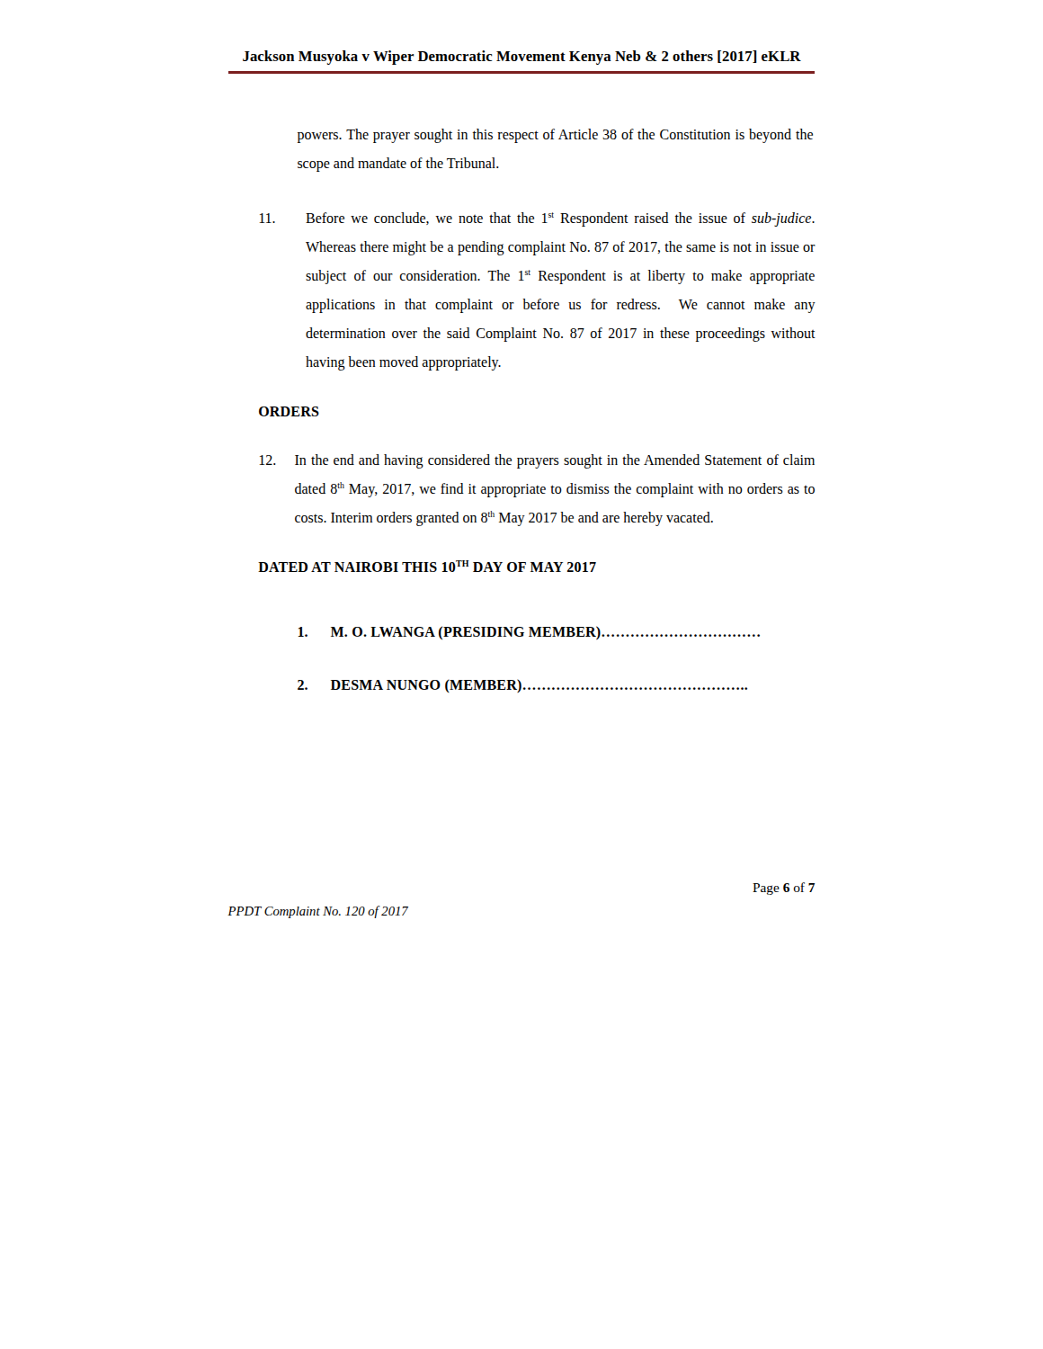Jackson Musyoka v Wiper Democratic Movement Kenya Neb & 2 others [2017] eKLR
powers. The prayer sought in this respect of Article 38 of the Constitution is beyond the scope and mandate of the Tribunal.
11.
Before we conclude, we note that the 1st Respondent raised the issue of sub-judice. Whereas there might be a pending complaint No. 87 of 2017, the same is not in issue or subject of our consideration. The 1st Respondent is at liberty to make appropriate applications in that complaint or before us for redress. We cannot make any determination over the said Complaint No. 87 of 2017 in these proceedings without having been moved appropriately.
ORDERS
12.
In the end and having considered the prayers sought in the Amended Statement of claim dated 8th May, 2017, we find it appropriate to dismiss the complaint with no orders as to costs. Interim orders granted on 8th May 2017 be and are hereby vacated.
DATED AT NAIROBI THIS 10TH DAY OF MAY 2017
1. M. O. LWANGA (PRESIDING MEMBER)……………………………
2. DESMA NUNGO (MEMBER)………………………………………..
Page 6 of 7
PPDT Complaint No. 120 of 2017